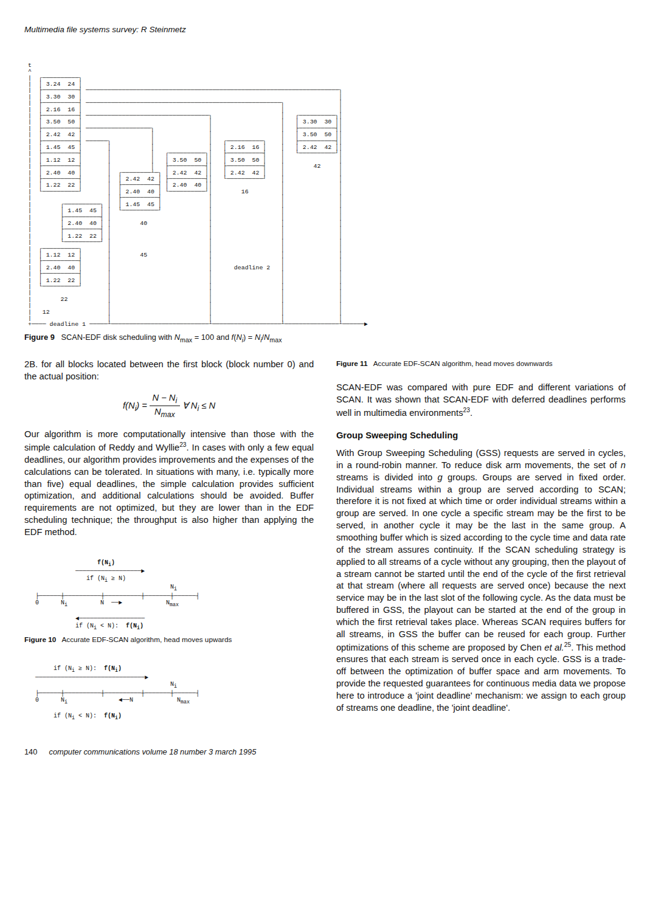Multimedia file systems survey: R Steinmetz
t ^ | ┌──────────┐ | │ 3.24 24 │ | ├──────────┤ ──────────────────────────────────────────────────────────────────────┐ | │ 3.30 30 │ │ | ├──────────┤ ──────────────────────────────────────────────────────┐ │ | │ 2.16 16 │ │ │ | ├──────────┤ ──────────────────────────────────┐ │ ┌──────────┐│ | │ 3.50 50 │ │ │ │ 3.30 30 ││ | ├──────────┤ ──────────────────┐ │ │ ├──────────┤│ | │ 2.42 42 │ │ │ │ │ 3.50 50 ││ | ├──────────┤ ──────┐ │ │ ┌──────────┐ │ ├──────────┤│ | │ 1.45 45 │ │ │ │ │ 2.16 16 │ │ │ 2.42 42 ││ | ├──────────┤ │ │ ┌──────────┐│ ├──────────┤ │ └──────────┘│ | │ 1.12 12 │ │ │ │ 3.50 50 ││ │ 3.50 50 │ │ │ | ├──────────┤ │ │ ├──────────┤│ ├──────────┤ │ 42 │ | │ 2.40 40 │ │ ┌────────┴─┐ │ 2.42 42 ││ │ 2.42 42 │ │ │ | ├──────────┤ │ │ 2.42 42 │ ├──────────┤│ └──────────┘ │ │ | │ 1.22 22 │ │ ├──────────┤ │ 2.40 40 ││ │ │ | └──────────┘ │ │ 2.40 40 │ └──────────┘│ 16 │ │ | │ ├──────────┤ │ │ │ | ┌──────────┐ │ │ 1.45 45 │ │ │ │ | │ 1.45 45 │ │ └──────────┘ │ │ │ | ├──────────┤ │ │ │ │ | │ 2.40 40 │ │ 40 │ │ │ | ├──────────┤ │ │ │ │ | │ 1.22 22 │ │ │ │ │ | └──────────┘ │ │ │ │ | ┌──────────┐ │ │ │ │ | │ 1.12 12 │ │ 45 │ │ │ | ├──────────┤ │ │ │ │ | │ 2.40 40 │ │ │ deadline 2 │ │ | ├──────────┤ │ │ │ │ | │ 1.22 22 │ │ │ │ │ | └──────────┘ │ │ │ │ | │ │ │ │ | 22 │ │ │ │ | │ │ │ │ | 12 │ │ │ │ | │ │ │ │ +──── deadline 1 ─────┴───────────────────────────┴───────────────────┴───────────────┴──────►
Figure 9 SCAN-EDF disk scheduling with Nmax = 100 and f(Ni) = Ni/Nmax
2B. for all blocks located between the first block (block number 0) and the actual position:
f(Ni) = N − Ni Nmax ∀ Ni ≤ N
Our algorithm is more computationally intensive than those with the simple calculation of Reddy and Wyllie23. In cases with only a few equal deadlines, our algorithm provides improvements and the expenses of the calculations can be tolerated. In situations with many, i.e. typically more than five) equal deadlines, the simple calculation provides sufficient optimization, and additional calculations should be avoided. Buffer requirements are not optimized, but they are lower than in the EDF scheduling technique; the throughput is also higher than applying the EDF method.
f(Ni) ──────────────────► if (Ni ≥ N) Ni ├──────┼──────────┼──────────┼───────┼──────┤ 0 Ni N ──► Nmax ◄────────────────── if (Ni < N): f(Ni)
Figure 10 Accurate EDF-SCAN algorithm, head moves upwards
if (Ni ≥ N): f(Ni) ──────────────────────────────► Ni ├──────┼──────────┼──────────┼───────┼──────┤ 0 Ni ◄──N Nmax if (Ni < N): f(Ni)
Figure 11 Accurate EDF-SCAN algorithm, head moves downwards
SCAN-EDF was compared with pure EDF and different variations of SCAN. It was shown that SCAN-EDF with deferred deadlines performs well in multimedia environments23.
Group Sweeping Scheduling
With Group Sweeping Scheduling (GSS) requests are served in cycles, in a round-robin manner. To reduce disk arm movements, the set of n streams is divided into g groups. Groups are served in fixed order. Individual streams within a group are served according to SCAN; therefore it is not fixed at which time or order individual streams within a group are served. In one cycle a specific stream may be the first to be served, in another cycle it may be the last in the same group. A smoothing buffer which is sized according to the cycle time and data rate of the stream assures continuity. If the SCAN scheduling strategy is applied to all streams of a cycle without any grouping, then the playout of a stream cannot be started until the end of the cycle of the first retrieval at that stream (where all requests are served once) because the next service may be in the last slot of the following cycle. As the data must be buffered in GSS, the playout can be started at the end of the group in which the first retrieval takes place. Whereas SCAN requires buffers for all streams, in GSS the buffer can be reused for each group. Further optimizations of this scheme are proposed by Chen et al.25. This method ensures that each stream is served once in each cycle. GSS is a trade-off between the optimization of buffer space and arm movements. To provide the requested guarantees for continuous media data we propose here to introduce a 'joint deadline' mechanism: we assign to each group of streams one deadline, the 'joint deadline'.
140 computer communications volume 18 number 3 march 1995